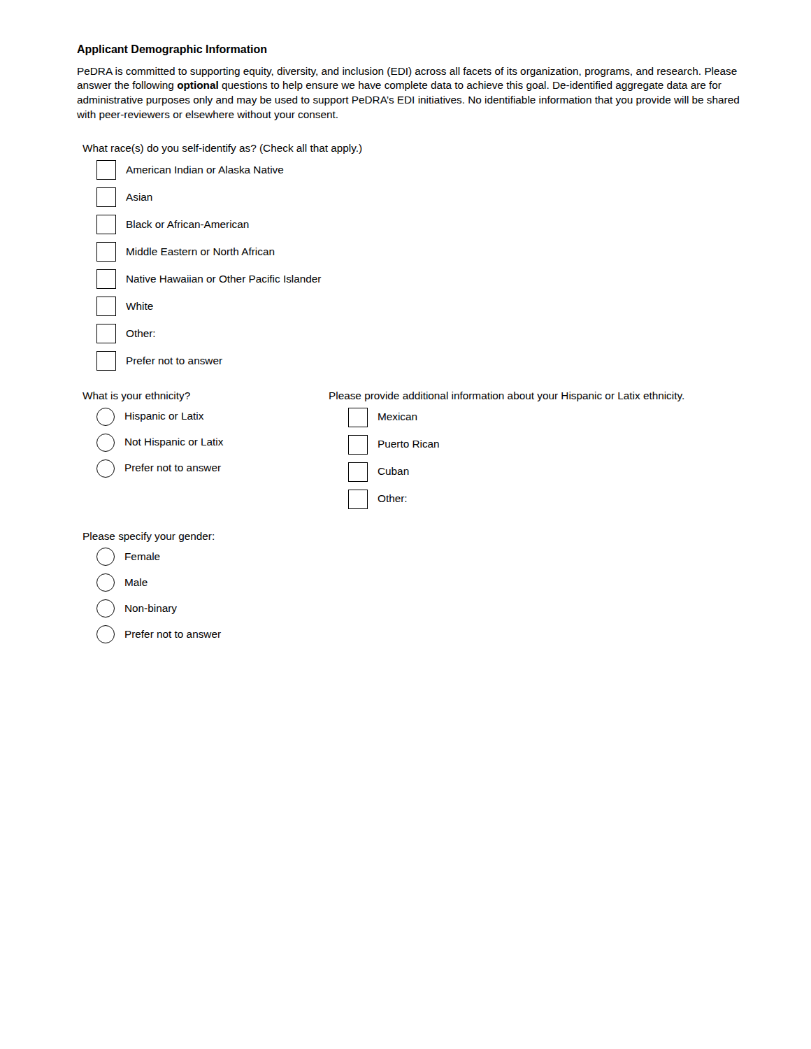Applicant Demographic Information
PeDRA is committed to supporting equity, diversity, and inclusion (EDI) across all facets of its organization, programs, and research. Please answer the following optional questions to help ensure we have complete data to achieve this goal. De-identified aggregate data are for administrative purposes only and may be used to support PeDRA’s EDI initiatives. No identifiable information that you provide will be shared with peer-reviewers or elsewhere without your consent.
What race(s) do you self-identify as? (Check all that apply.)
American Indian or Alaska Native
Asian
Black or African-American
Middle Eastern or North African
Native Hawaiian or Other Pacific Islander
White
Other:
Prefer not to answer
What is your ethnicity?
Hispanic or Latix
Not Hispanic or Latix
Prefer not to answer
Please provide additional information about your Hispanic or Latix ethnicity.
Mexican
Puerto Rican
Cuban
Other:
Please specify your gender:
Female
Male
Non-binary
Prefer not to answer